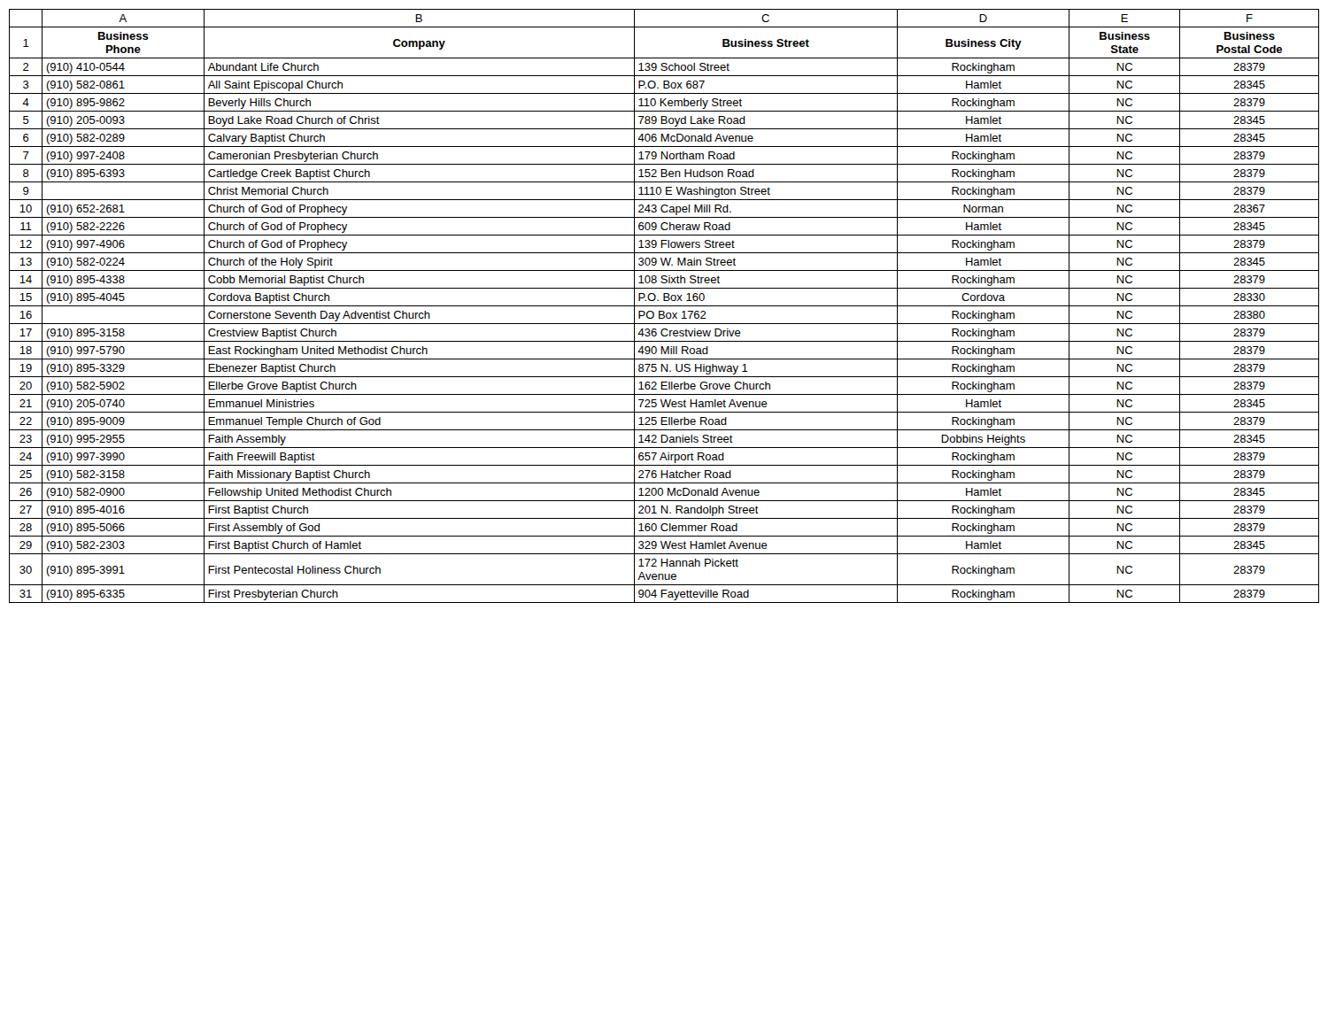| | A | B | C | D | E | F |
| --- | --- | --- | --- | --- | --- | --- |
| 1 | Business Phone | Company | Business Street | Business City | Business State | Business Postal Code |
| 2 | (910) 410-0544 | Abundant Life Church | 139 School Street | Rockingham | NC | 28379 |
| 3 | (910) 582-0861 | All Saint Episcopal Church | P.O. Box 687 | Hamlet | NC | 28345 |
| 4 | (910) 895-9862 | Beverly Hills Church | 110 Kemberly Street | Rockingham | NC | 28379 |
| 5 | (910) 205-0093 | Boyd Lake Road Church of Christ | 789 Boyd Lake Road | Hamlet | NC | 28345 |
| 6 | (910) 582-0289 | Calvary Baptist Church | 406 McDonald Avenue | Hamlet | NC | 28345 |
| 7 | (910) 997-2408 | Cameronian Presbyterian Church | 179 Northam Road | Rockingham | NC | 28379 |
| 8 | (910) 895-6393 | Cartledge Creek Baptist Church | 152 Ben Hudson Road | Rockingham | NC | 28379 |
| 9 | | Christ Memorial Church | 1110 E Washington Street | Rockingham | NC | 28379 |
| 10 | (910) 652-2681 | Church of God of Prophecy | 243 Capel Mill Rd. | Norman | NC | 28367 |
| 11 | (910) 582-2226 | Church of God of Prophecy | 609 Cheraw Road | Hamlet | NC | 28345 |
| 12 | (910) 997-4906 | Church of God of Prophecy | 139 Flowers Street | Rockingham | NC | 28379 |
| 13 | (910) 582-0224 | Church of the Holy Spirit | 309 W. Main Street | Hamlet | NC | 28345 |
| 14 | (910) 895-4338 | Cobb Memorial Baptist Church | 108 Sixth Street | Rockingham | NC | 28379 |
| 15 | (910) 895-4045 | Cordova Baptist Church | P.O. Box 160 | Cordova | NC | 28330 |
| 16 | | Cornerstone Seventh Day Adventist Church | PO Box 1762 | Rockingham | NC | 28380 |
| 17 | (910) 895-3158 | Crestview Baptist Church | 436 Crestview Drive | Rockingham | NC | 28379 |
| 18 | (910) 997-5790 | East Rockingham United Methodist Church | 490 Mill Road | Rockingham | NC | 28379 |
| 19 | (910) 895-3329 | Ebenezer Baptist Church | 875 N. US Highway 1 | Rockingham | NC | 28379 |
| 20 | (910) 582-5902 | Ellerbe Grove Baptist Church | 162 Ellerbe Grove Church | Rockingham | NC | 28379 |
| 21 | (910) 205-0740 | Emmanuel Ministries | 725 West Hamlet Avenue | Hamlet | NC | 28345 |
| 22 | (910) 895-9009 | Emmanuel Temple Church of God | 125 Ellerbe Road | Rockingham | NC | 28379 |
| 23 | (910) 995-2955 | Faith Assembly | 142 Daniels Street | Dobbins Heights | NC | 28345 |
| 24 | (910) 997-3990 | Faith Freewill Baptist | 657 Airport Road | Rockingham | NC | 28379 |
| 25 | (910) 582-3158 | Faith Missionary Baptist Church | 276 Hatcher Road | Rockingham | NC | 28379 |
| 26 | (910) 582-0900 | Fellowship United Methodist Church | 1200 McDonald Avenue | Hamlet | NC | 28345 |
| 27 | (910) 895-4016 | First Baptist Church | 201 N. Randolph Street | Rockingham | NC | 28379 |
| 28 | (910) 895-5066 | First Assembly of God | 160 Clemmer Road | Rockingham | NC | 28379 |
| 29 | (910) 582-2303 | First Baptist Church of Hamlet | 329 West Hamlet Avenue | Hamlet | NC | 28345 |
| 30 | (910) 895-3991 | First Pentecostal Holiness Church | 172 Hannah Pickett Avenue | Rockingham | NC | 28379 |
| 31 | (910) 895-6335 | First Presbyterian Church | 904 Fayetteville Road | Rockingham | NC | 28379 |